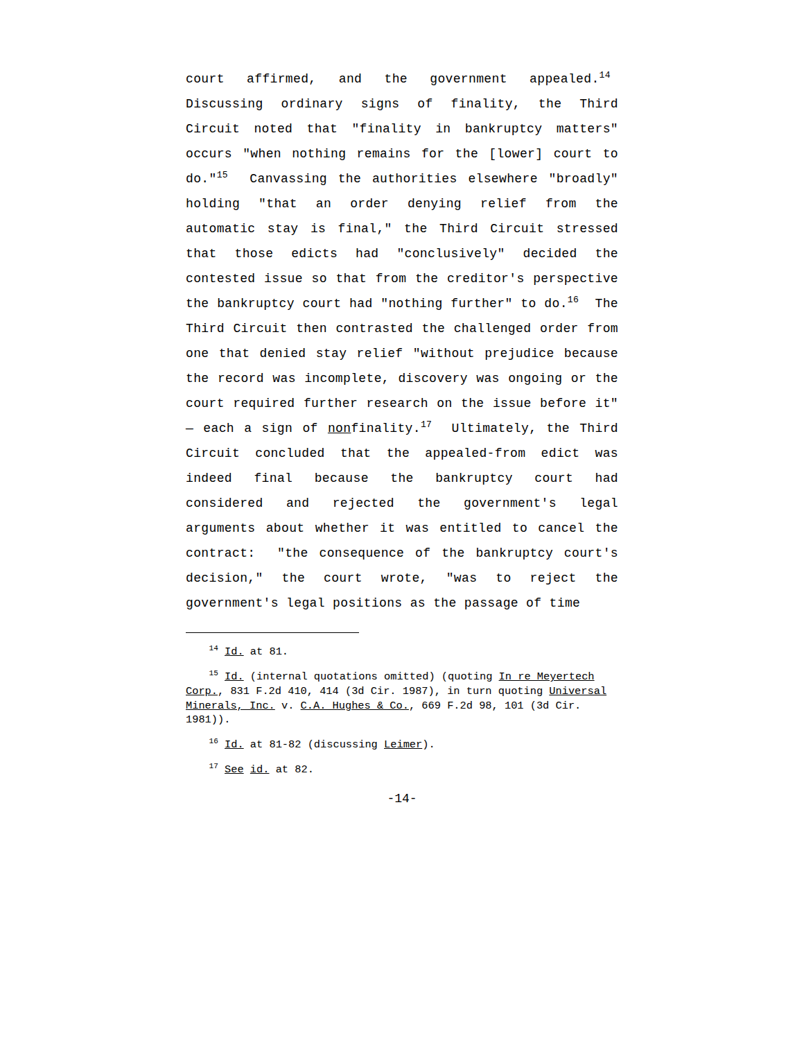court affirmed, and the government appealed.14 Discussing ordinary signs of finality, the Third Circuit noted that "finality in bankruptcy matters" occurs "when nothing remains for the [lower] court to do."15 Canvassing the authorities elsewhere "broadly" holding "that an order denying relief from the automatic stay is final," the Third Circuit stressed that those edicts had "conclusively" decided the contested issue so that from the creditor's perspective the bankruptcy court had "nothing further" to do.16 The Third Circuit then contrasted the challenged order from one that denied stay relief "without prejudice because the record was incomplete, discovery was ongoing or the court required further research on the issue before it" — each a sign of nonfinality.17 Ultimately, the Third Circuit concluded that the appealed-from edict was indeed final because the bankruptcy court had considered and rejected the government's legal arguments about whether it was entitled to cancel the contract: "the consequence of the bankruptcy court's decision," the court wrote, "was to reject the government's legal positions as the passage of time
14 Id. at 81.
15 Id. (internal quotations omitted) (quoting In re Meyertech Corp., 831 F.2d 410, 414 (3d Cir. 1987), in turn quoting Universal Minerals, Inc. v. C.A. Hughes & Co., 669 F.2d 98, 101 (3d Cir. 1981)).
16 Id. at 81-82 (discussing Leimer).
17 See id. at 82.
-14-